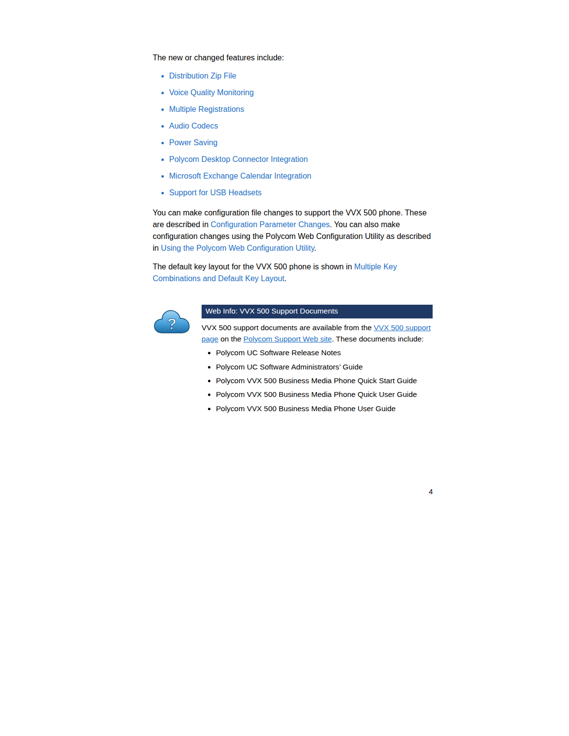The new or changed features include:
Distribution Zip File
Voice Quality Monitoring
Multiple Registrations
Audio Codecs
Power Saving
Polycom Desktop Connector Integration
Microsoft Exchange Calendar Integration
Support for USB Headsets
You can make configuration file changes to support the VVX 500 phone. These are described in Configuration Parameter Changes. You can also make configuration changes using the Polycom Web Configuration Utility as described in Using the Polycom Web Configuration Utility.
The default key layout for the VVX 500 phone is shown in Multiple Key Combinations and Default Key Layout.
?
Web Info: VVX 500 Support Documents
VVX 500 support documents are available from the VVX 500 support page on the Polycom Support Web site. These documents include:
Polycom UC Software Release Notes
Polycom UC Software Administrators’ Guide
Polycom VVX 500 Business Media Phone Quick Start Guide
Polycom VVX 500 Business Media Phone Quick User Guide
Polycom VVX 500 Business Media Phone User Guide
4